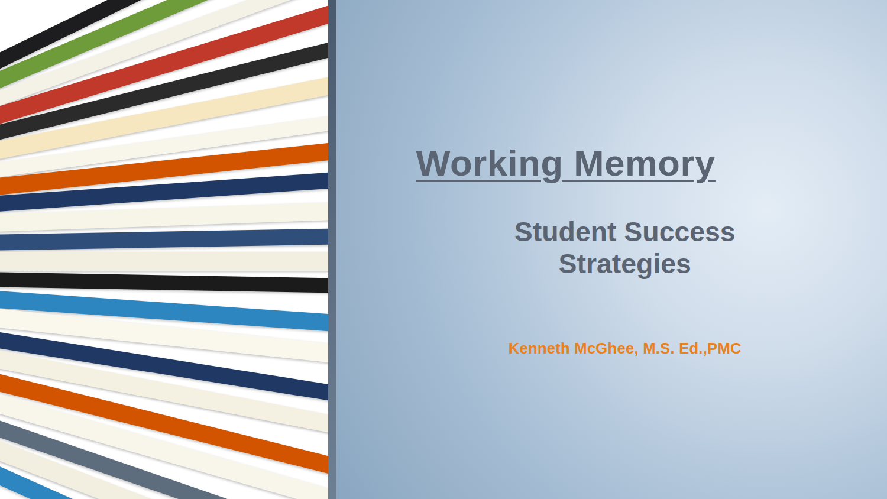Working Memory
Student Success
Strategies
Kenneth McGhee, M.S. Ed.,PMC